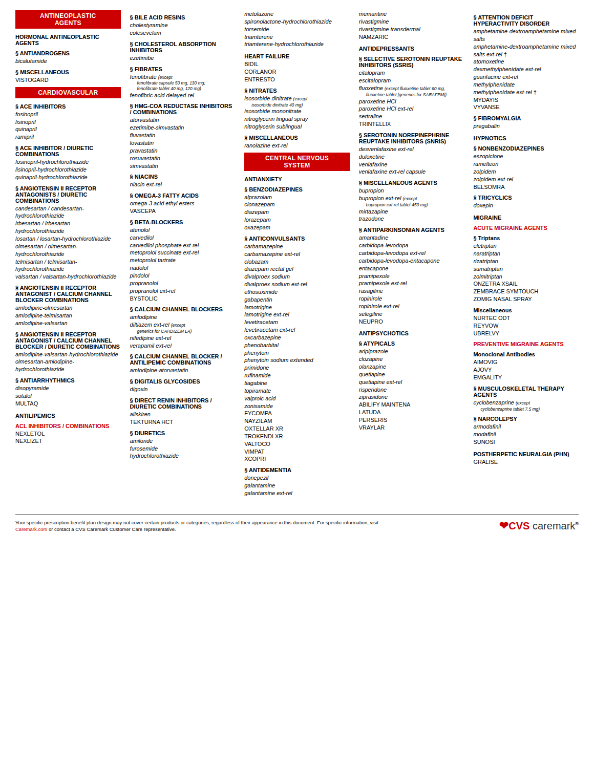ANTINEOPLASTIC
AGENTS
Hormonal Antineoplastic Agents
§ Antiandrogens
bicalutamide
§ Miscellaneous
VISTOGARD
CARDIOVASCULAR
§ ACE Inhibitors
fosinopril
lisinopril
quinapril
ramipril
§ ACE Inhibitor / Diuretic Combinations
fosinopril-hydrochlorothiazide
lisinopril-hydrochlorothiazide
quinapril-hydrochlorothiazide
§ Angiotensin II Receptor Antagonists / Diuretic Combinations
candesartan / candesartan-hydrochlorothiazide
irbesartan / irbesartan-hydrochlorothiazide
losartan / losartan-hydrochlorothiazide
olmesartan / olmesartan-hydrochlorothiazide
telmisartan / telmisartan-hydrochlorothiazide
valsartan / valsartan-hydrochlorothiazide
§ Angiotensin II Receptor Antagonist / Calcium Channel Blocker Combinations
amlodipine-olmesartan
amlodipine-telmisartan
amlodipine-valsartan
§ Angiotensin II Receptor Antagonist / Calcium Channel Blocker / Diuretic Combinations
amlodipine-valsartan-hydrochlorothiazide
olmesartan-amlodipine-hydrochlorothiazide
§ Antiarrhythmics
disopyramide
sotalol
MULTAQ
Antilipemics
ACL Inhibitors / Combinations
NEXLETOL
NEXLIZET
§ Bile Acid Resins
cholestyramine
colesevelam
§ Cholesterol Absorption Inhibitors
ezetimibe
§ Fibrates
fenofibrate (except fenofibrate capsule 50 mg, 130 mg; fenofibrate tablet 40 mg, 120 mg)
fenofibric acid delayed-rel
§ HMG-CoA Reductase Inhibitors / Combinations
atorvastatin
ezetimibe-simvastatin
fluvastatin
lovastatin
pravastatin
rosuvastatin
simvastatin
§ Niacins
niacin ext-rel
§ Omega-3 Fatty Acids
omega-3 acid ethyl esters
VASCEPA
§ Beta-Blockers
atenolol
carvedilol
carvedilol phosphate ext-rel
metoprolol succinate ext-rel
metoprolol tartrate
nadolol
pindolol
propranolol
propranolol ext-rel
BYSTOLIC
§ Calcium Channel Blockers
amlodipine
diltiazem ext-rel (except generics for CARDIZEM LA)
nifedipine ext-rel
verapamil ext-rel
§ Calcium Channel Blocker / Antilipemic Combinations
amlodipine-atorvastatin
§ Digitalis Glycosides
digoxin
§ Direct Renin Inhibitors / Diuretic Combinations
aliskiren
TEKTURNA HCT
§ Diuretics
amiloride
furosemide
hydrochlorothiazide
metolazone
spironolactone-hydrochlorothiazide
torsemide
triamterene
triamterene-hydrochlorothiazide
Heart Failure
BIDIL
CORLANOR
ENTRESTO
§ Nitrates
isosorbide dinitrate (except isosorbide dinitrate 40 mg)
isosorbide mononitrate
nitroglycerin lingual spray
nitroglycerin sublingual
§ Miscellaneous
ranolazine ext-rel
CENTRAL NERVOUS
SYSTEM
Antianxiety
§ Benzodiazepines
alprazolam
clonazepam
diazepam
lorazepam
oxazepam
§ Anticonvulsants
carbamazepine
carbamazepine ext-rel
clobazam
diazepam rectal gel
divalproex sodium
divalproex sodium ext-rel
ethosuximide
gabapentin
lamotrigine
lamotrigine ext-rel
levetiracetam
levetiracetam ext-rel
oxcarbazepine
phenobarbital
phenytoin
phenytoin sodium extended
primidone
rufinamide
tiagabine
topiramate
valproic acid
zonisamide
FYCOMPA
NAYZILAM
OXTELLAR XR
TROKENDI XR
VALTOCO
VIMPAT
XCOPRI
§ Antidementia
donepezil
galantamine
galantamine ext-rel
memantine
rivastigmine
rivastigmine transdermal
NAMZARIC
Antidepressants
§ Selective Serotonin Reuptake Inhibitors (SSRIs)
citalopram
escitalopram
fluoxetine (except fluoxetine tablet 60 mg, fluoxetine tablet [generics for SARAFEM])
paroxetine HCl
paroxetine HCl ext-rel
sertraline
TRINTELLIX
§ Serotonin Norepinephrine Reuptake Inhibitors (SNRIs)
desvenlafaxine ext-rel
duloxetine
venlafaxine
venlafaxine ext-rel capsule
§ Miscellaneous Agents
bupropion
bupropion ext-rel (except bupropion ext-rel tablet 450 mg)
mirtazapine
trazodone
§ Antiparkinsonian Agents
amantadine
carbidopa-levodopa
carbidopa-levodopa ext-rel
carbidopa-levodopa-entacapone
entacapone
pramipexole
pramipexole ext-rel
rasagiline
ropinirole
ropinirole ext-rel
selegiline
NEUPRO
Antipsychotics
§ Atypicals
aripiprazole
clozapine
olanzapine
quetiapine
quetiapine ext-rel
risperidone
ziprasidone
ABILIFY MAINTENA
LATUDA
PERSERIS
VRAYLAR
§ Attention Deficit Hyperactivity Disorder
amphetamine-dextroamphetamine mixed salts
amphetamine-dextroamphetamine mixed salts ext-rel †
atomoxetine
dexmethylphenidate ext-rel
guanfacine ext-rel
methylphenidate
methylphenidate ext-rel †
MYDAYIS
VYVANSE
§ Fibromyalgia
pregabalin
Hypnotics
§ Nonbenzodiazepines
eszopiclone
ramelteon
zolpidem
zolpidem ext-rel
BELSOMRA
§ Tricyclics
doxepin
Migraine
Acute Migraine Agents
§ Triptans
eletriptan
naratriptan
rizatriptan
sumatriptan
zolmitriptan
ONZETRA XSAIL
ZEMBRACE SYMTOUCH
ZOMIG NASAL SPRAY
Miscellaneous
NURTEC ODT
REYVOW
UBRELVY
Preventive Migraine Agents
Monoclonal Antibodies
AIMOVIG
AJOVY
EMGALITY
§ Musculoskeletal Therapy Agents
cyclobenzaprine (except cyclobenzaprine tablet 7.5 mg)
§ Narcolepsy
armodafinil
modafinil
SUNOSI
Postherpetic Neuralgia (PHN)
GRALISE
Your specific prescription benefit plan design may not cover certain products or categories, regardless of their appearance in this document. For specific information, visit Caremark.com or contact a CVS Caremark Customer Care representative.
❤CVS caremark®